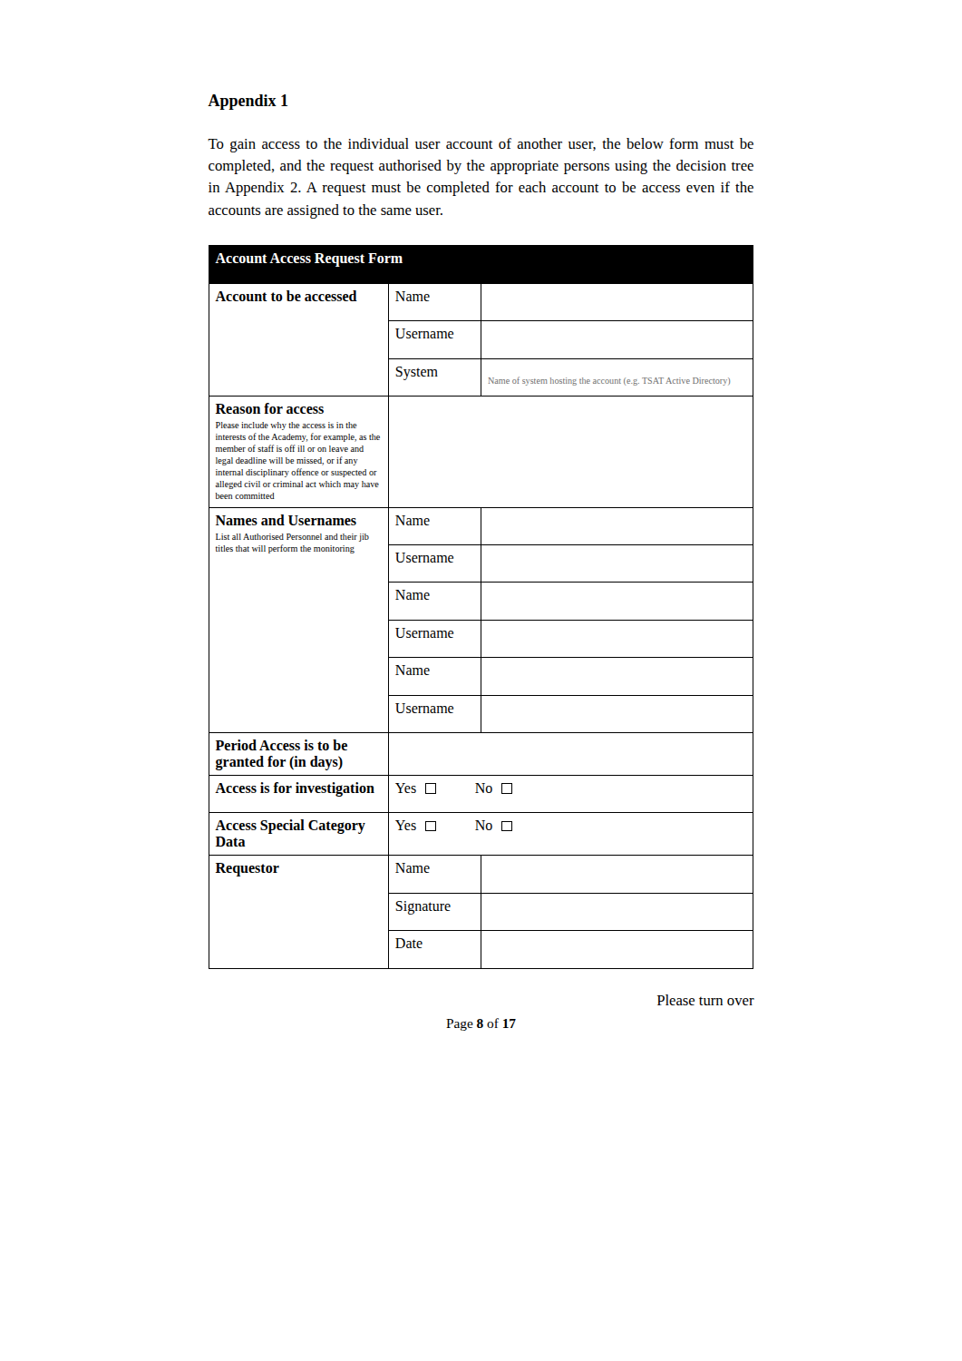Appendix 1
To gain access to the individual user account of another user, the below form must be completed, and the request authorised by the appropriate persons using the decision tree in Appendix 2. A request must be completed for each account to be access even if the accounts are assigned to the same user.
| Account Access Request Form |
| Account to be accessed | Name | |
| Username | |
| System | Name of system hosting the account (e.g. TSAT Active Directory) |
| Reason for access Please include why the access is in the interests of the Academy, for example, as the member of staff is off ill or on leave and legal deadline will be missed, or if any internal disciplinary offence or suspected or alleged civil or criminal act which may have been committed | |
| Names and Usernames List all Authorised Personnel and their jib titles that will perform the monitoring | Name | |
| Username | |
| Name | |
| Username | |
| Name | |
| Username | |
| Period Access is to be granted for (in days) | |
| Access is for investigation | Yes No |
| Access Special Category Data | Yes No |
| Requestor | Name | |
| Signature | |
| Date | |
Please turn over
Page 8 of 17